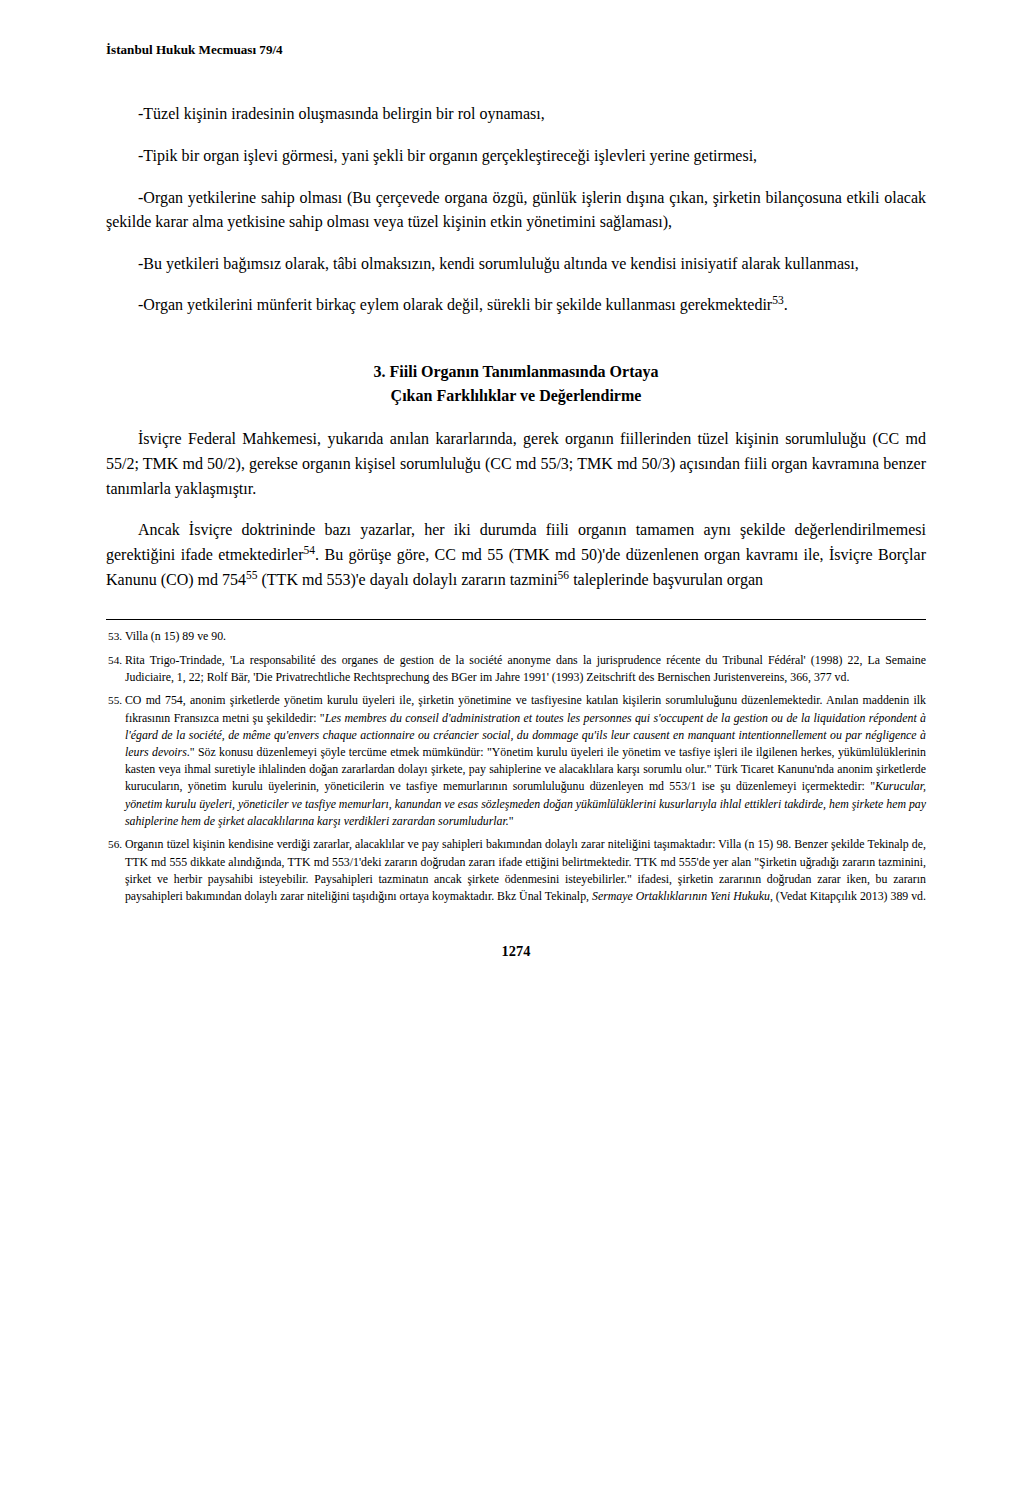İstanbul Hukuk Mecmuası 79/4
-Tüzel kişinin iradesinin oluşmasında belirgin bir rol oynaması,
-Tipik bir organ işlevi görmesi, yani şekli bir organın gerçekleştireceği işlevleri yerine getirmesi,
-Organ yetkilerine sahip olması (Bu çerçevede organa özgü, günlük işlerin dışına çıkan, şirketin bilançosuna etkili olacak şekilde karar alma yetkisine sahip olması veya tüzel kişinin etkin yönetimini sağlaması),
-Bu yetkileri bağımsız olarak, tâbi olmaksızın, kendi sorumluluğu altında ve kendisi inisiyatif alarak kullanması,
-Organ yetkilerini münferit birkaç eylem olarak değil, sürekli bir şekilde kullanması gerekmektedir53.
3. Fiili Organın Tanımlanmasında Ortaya
Çıkan Farklılıklar ve Değerlendirme
İsviçre Federal Mahkemesi, yukarıda anılan kararlarında, gerek organın fiillerinden tüzel kişinin sorumluluğu (CC md 55/2; TMK md 50/2), gerekse organın kişisel sorumluluğu (CC md 55/3; TMK md 50/3) açısından fiili organ kavramına benzer tanımlarla yaklaşmıştır.
Ancak İsviçre doktrininde bazı yazarlar, her iki durumda fiili organın tamamen aynı şekilde değerlendirilmemesi gerektiğini ifade etmektedirler54. Bu görüşe göre, CC md 55 (TMK md 50)'de düzenlenen organ kavramı ile, İsviçre Borçlar Kanunu (CO) md 75455 (TTK md 553)'e dayalı dolaylı zararın tazmini56 taleplerinde başvurulan organ
Villa (n 15) 89 ve 90.
Rita Trigo-Trindade, 'La responsabilité des organes de gestion de la société anonyme dans la jurisprudence récente du Tribunal Fédéral' (1998) 22, La Semaine Judiciaire, 1, 22; Rolf Bär, 'Die Privatrechtliche Rechtsprechung des BGer im Jahre 1991' (1993) Zeitschrift des Bernischen Juristenvereins, 366, 377 vd.
CO md 754, anonim şirketlerde yönetim kurulu üyeleri ile, şirketin yönetimine ve tasfiyesine katılan kişilerin sorumluluğunu düzenlemektedir. Anılan maddenin ilk fıkrasının Fransızca metni şu şekildedir: "Les membres du conseil d'administration et toutes les personnes qui s'occupent de la gestion ou de la liquidation répondent à l'égard de la société, de même qu'envers chaque actionnaire ou créancier social, du dommage qu'ils leur causent en manquant intentionnellement ou par négligence à leurs devoirs." Söz konusu düzenlemeyi şöyle tercüme etmek mümkündür: "Yönetim kurulu üyeleri ile yönetim ve tasfiye işleri ile ilgilenen herkes, yükümlülüklerinin kasten veya ihmal suretiyle ihlalinden doğan zararlardan dolayı şirkete, pay sahiplerine ve alacaklılara karşı sorumlu olur." Türk Ticaret Kanunu'nda anonim şirketlerde kurucuların, yönetim kurulu üyelerinin, yöneticilerin ve tasfiye memurlarının sorumluluğunu düzenleyen md 553/1 ise şu düzenlemeyi içermektedir: "Kurucular, yönetim kurulu üyeleri, yöneticiler ve tasfiye memurları, kanundan ve esas sözleşmeden doğan yükümlülüklerini kusurlarıyla ihlal ettikleri takdirde, hem şirkete hem pay sahiplerine hem de şirket alacaklılarına karşı verdikleri zarardan sorumludurlar."
Organın tüzel kişinin kendisine verdiği zararlar, alacaklılar ve pay sahipleri bakımından dolaylı zarar niteliğini taşımaktadır: Villa (n 15) 98. Benzer şekilde Tekinalp de, TTK md 555 dikkate alındığında, TTK md 553/1'deki zararın doğrudan zararı ifade ettiğini belirtmektedir. TTK md 555'de yer alan "Şirketin uğradığı zararın tazminini, şirket ve herbir paysahibi isteyebilir. Paysahipleri tazminatın ancak şirkete ödenmesini isteyebilirler." ifadesi, şirketin zararının doğrudan zarar iken, bu zararın paysahipleri bakımından dolaylı zarar niteliğini taşıdığını ortaya koymaktadır. Bkz Ünal Tekinalp, Sermaye Ortaklıklarının Yeni Hukuku, (Vedat Kitapçılık 2013) 389 vd.
1274